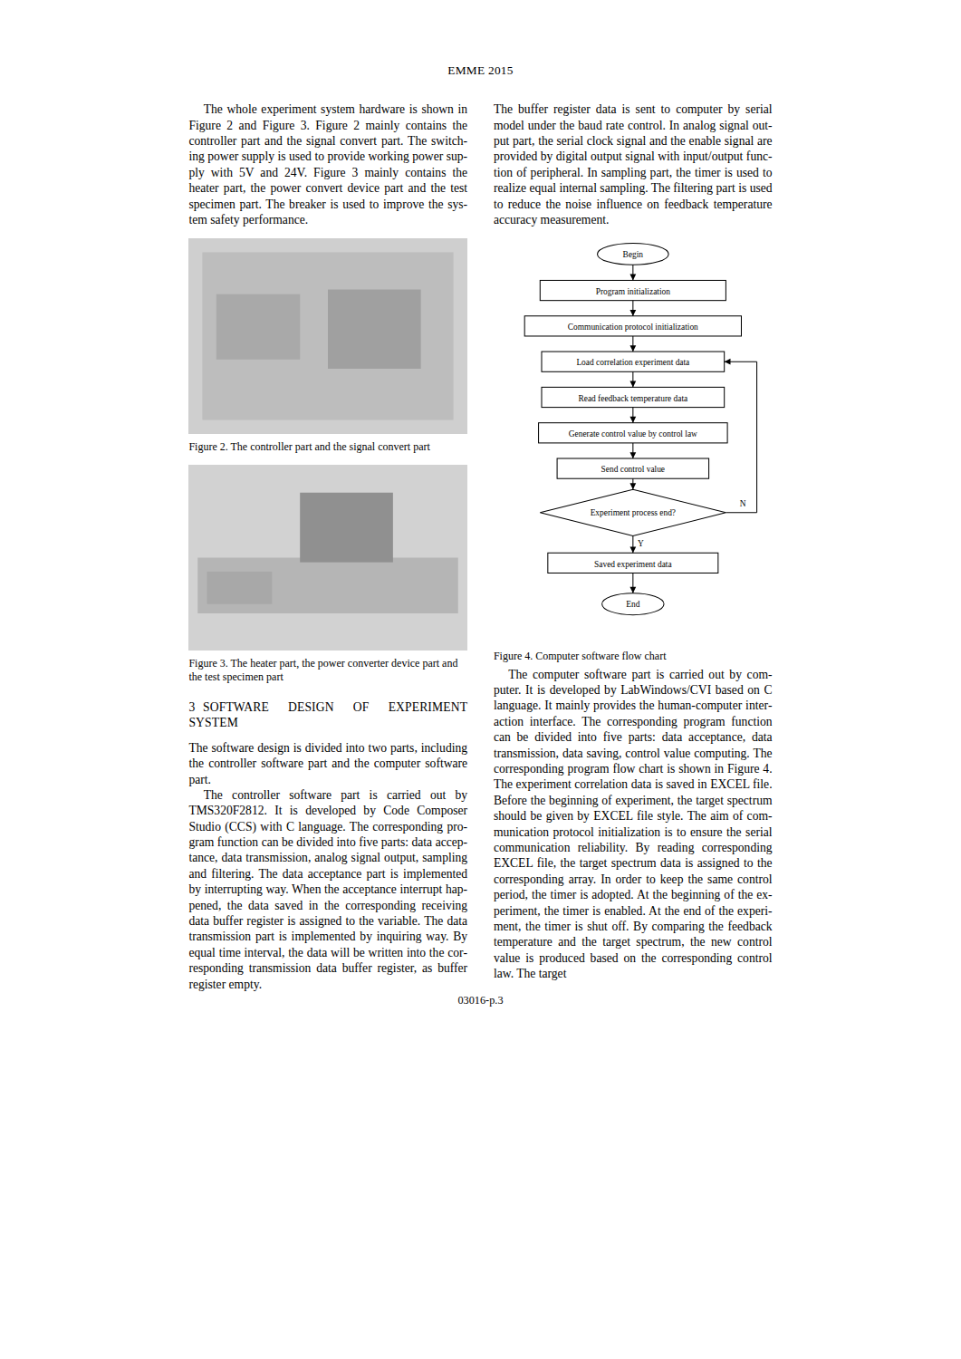EMME 2015
The whole experiment system hardware is shown in Figure 2 and Figure 3. Figure 2 mainly contains the controller part and the signal convert part. The switching power supply is used to provide working power supply with 5V and 24V. Figure 3 mainly contains the heater part, the power convert device part and the test specimen part. The breaker is used to improve the system safety performance.
Figure 2. The controller part and the signal convert part
Figure 3. The heater part, the power converter device part and the test specimen part
3 Software design of experiment system
The software design is divided into two parts, including the controller software part and the computer software part.
The controller software part is carried out by TMS320F2812. It is developed by Code Composer Studio (CCS) with C language. The corresponding program function can be divided into five parts: data acceptance, data transmission, analog signal output, sampling and filtering. The data acceptance part is implemented by interrupting way. When the acceptance interrupt happened, the data saved in the corresponding receiving data buffer register is assigned to the variable. The data transmission part is implemented by inquiring way. By equal time interval, the data will be written into the corresponding transmission data buffer register, as buffer register empty.
The buffer register data is sent to computer by serial model under the baud rate control. In analog signal output part, the serial clock signal and the enable signal are provided by digital output signal with input/output function of peripheral. In sampling part, the timer is used to realize equal internal sampling. The filtering part is used to reduce the noise influence on feedback temperature accuracy measurement.
Begin Program initialization Communication protocol initialization Load correlation experiment data Read feedback temperature data Generate control value by control law Send control value Experiment process end? Saved experiment data End N Y
Figure 4. Computer software flow chart
The computer software part is carried out by computer. It is developed by LabWindows/CVI based on C language. It mainly provides the human-computer interaction interface. The corresponding program function can be divided into five parts: data acceptance, data transmission, data saving, control value computing. The corresponding program flow chart is shown in Figure 4. The experiment correlation data is saved in EXCEL file. Before the beginning of experiment, the target spectrum should be given by EXCEL file style. The aim of communication protocol initialization is to ensure the serial communication reliability. By reading corresponding EXCEL file, the target spectrum data is assigned to the corresponding array. In order to keep the same control period, the timer is adopted. At the beginning of the experiment, the timer is enabled. At the end of the experiment, the timer is shut off. By comparing the feedback temperature and the target spectrum, the new control value is produced based on the corresponding control law. The target
03016-p.3